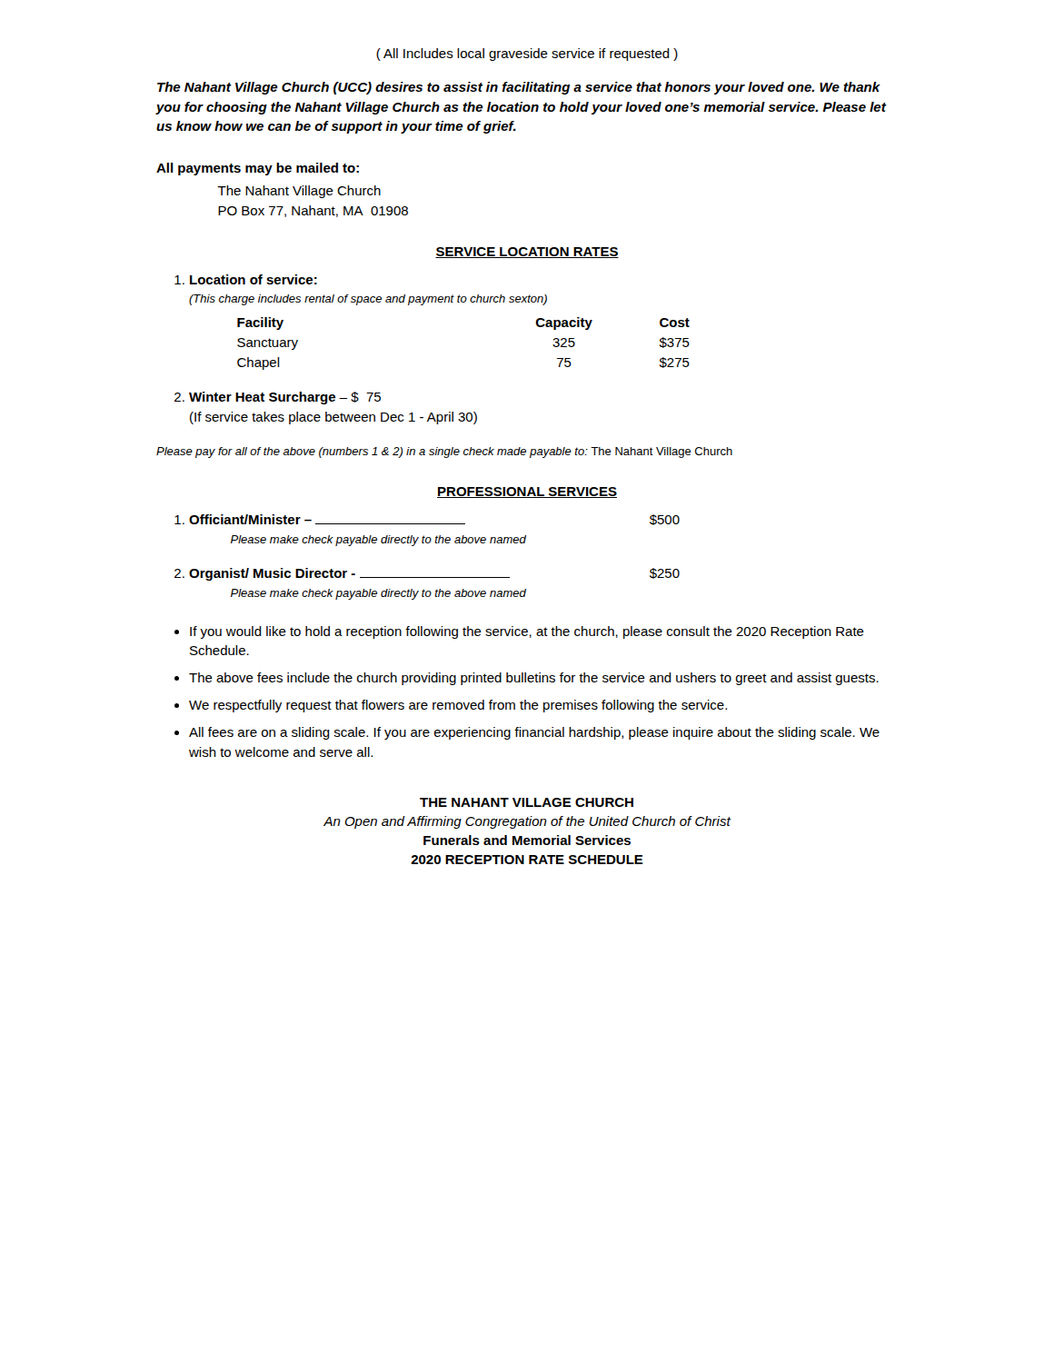( All Includes local graveside service if requested )
The Nahant Village Church (UCC) desires to assist in facilitating a service that honors your loved one. We thank you for choosing the Nahant Village Church as the location to hold your loved one’s memorial service. Please let us know how we can be of support in your time of grief.
All payments may be mailed to:
The Nahant Village Church
PO Box 77, Nahant, MA 01908
SERVICE LOCATION RATES
Location of service:
(This charge includes rental of space and payment to church sexton)
| Facility | Capacity | Cost |
| --- | --- | --- |
| Sanctuary | 325 | $375 |
| Chapel | 75 | $275 |
Winter Heat Surcharge – $ 75
(If service takes place between Dec 1 - April 30)
Please pay for all of the above (numbers 1 & 2) in a single check made payable to: The Nahant Village Church
PROFESSIONAL SERVICES
Officiant/Minister – $500
Please make check payable directly to the above named
Organist/ Music Director - $250
Please make check payable directly to the above named
If you would like to hold a reception following the service, at the church, please consult the 2020 Reception Rate Schedule.
The above fees include the church providing printed bulletins for the service and ushers to greet and assist guests.
We respectfully request that flowers are removed from the premises following the service.
All fees are on a sliding scale. If you are experiencing financial hardship, please inquire about the sliding scale. We wish to welcome and serve all.
THE NAHANT VILLAGE CHURCH
An Open and Affirming Congregation of the United Church of Christ
Funerals and Memorial Services
2020 RECEPTION RATE SCHEDULE